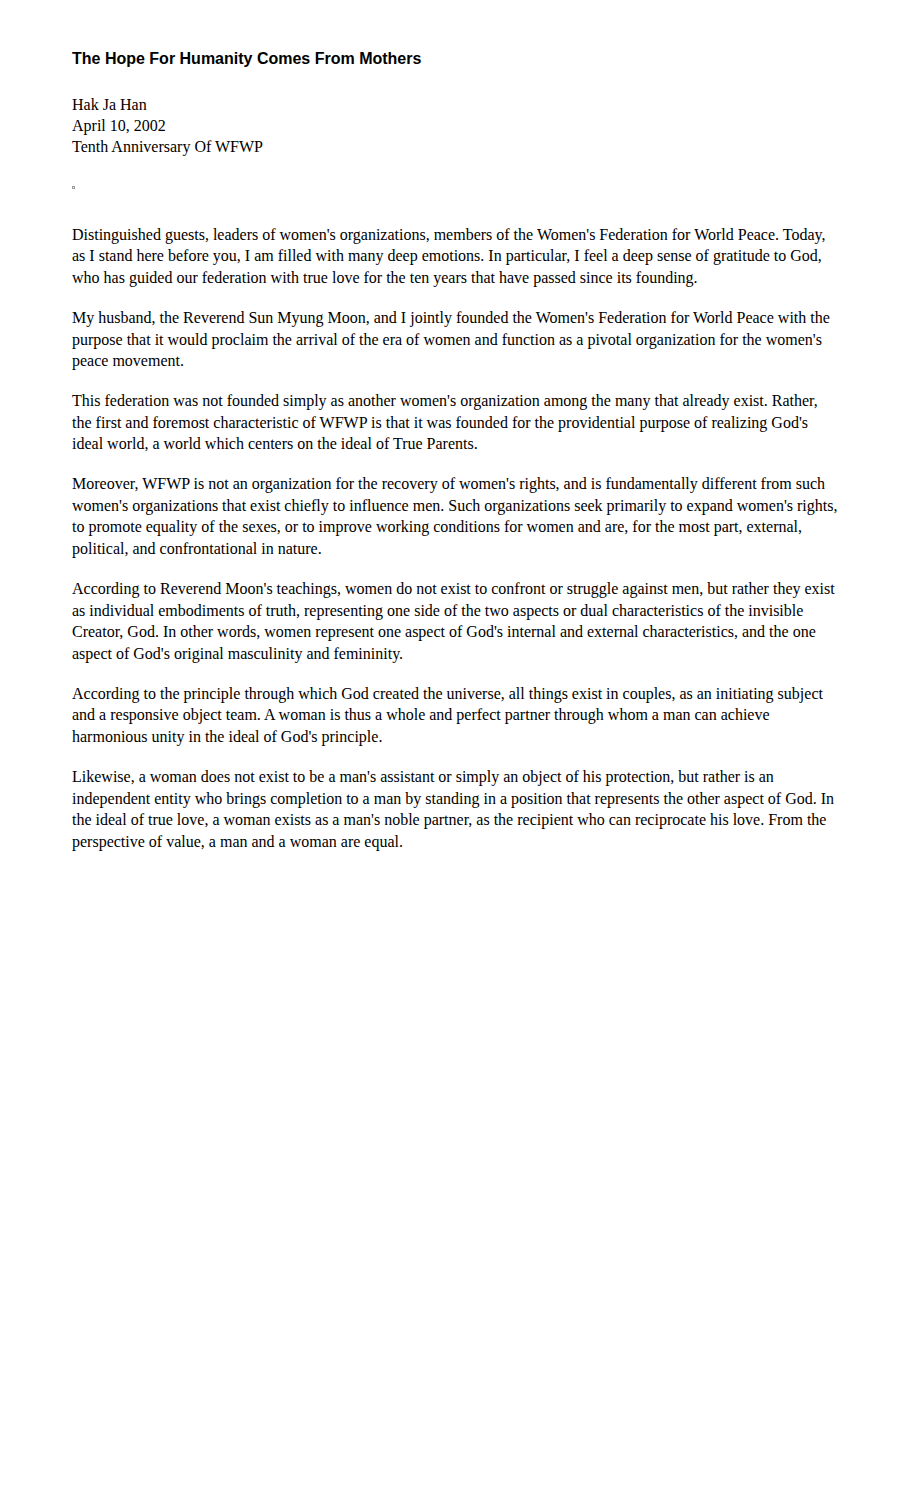The Hope For Humanity Comes From Mothers
Hak Ja Han
April 10, 2002
Tenth Anniversary Of WFWP
Distinguished guests, leaders of women's organizations, members of the Women's Federation for World Peace. Today, as I stand here before you, I am filled with many deep emotions. In particular, I feel a deep sense of gratitude to God, who has guided our federation with true love for the ten years that have passed since its founding.
My husband, the Reverend Sun Myung Moon, and I jointly founded the Women's Federation for World Peace with the purpose that it would proclaim the arrival of the era of women and function as a pivotal organization for the women's peace movement.
This federation was not founded simply as another women's organization among the many that already exist. Rather, the first and foremost characteristic of WFWP is that it was founded for the providential purpose of realizing God's ideal world, a world which centers on the ideal of True Parents.
Moreover, WFWP is not an organization for the recovery of women's rights, and is fundamentally different from such women's organizations that exist chiefly to influence men. Such organizations seek primarily to expand women's rights, to promote equality of the sexes, or to improve working conditions for women and are, for the most part, external, political, and confrontational in nature.
According to Reverend Moon's teachings, women do not exist to confront or struggle against men, but rather they exist as individual embodiments of truth, representing one side of the two aspects or dual characteristics of the invisible Creator, God. In other words, women represent one aspect of God's internal and external characteristics, and the one aspect of God's original masculinity and femininity.
According to the principle through which God created the universe, all things exist in couples, as an initiating subject and a responsive object team. A woman is thus a whole and perfect partner through whom a man can achieve harmonious unity in the ideal of God's principle.
Likewise, a woman does not exist to be a man's assistant or simply an object of his protection, but rather is an independent entity who brings completion to a man by standing in a position that represents the other aspect of God. In the ideal of true love, a woman exists as a man's noble partner, as the recipient who can reciprocate his love. From the perspective of value, a man and a woman are equal.